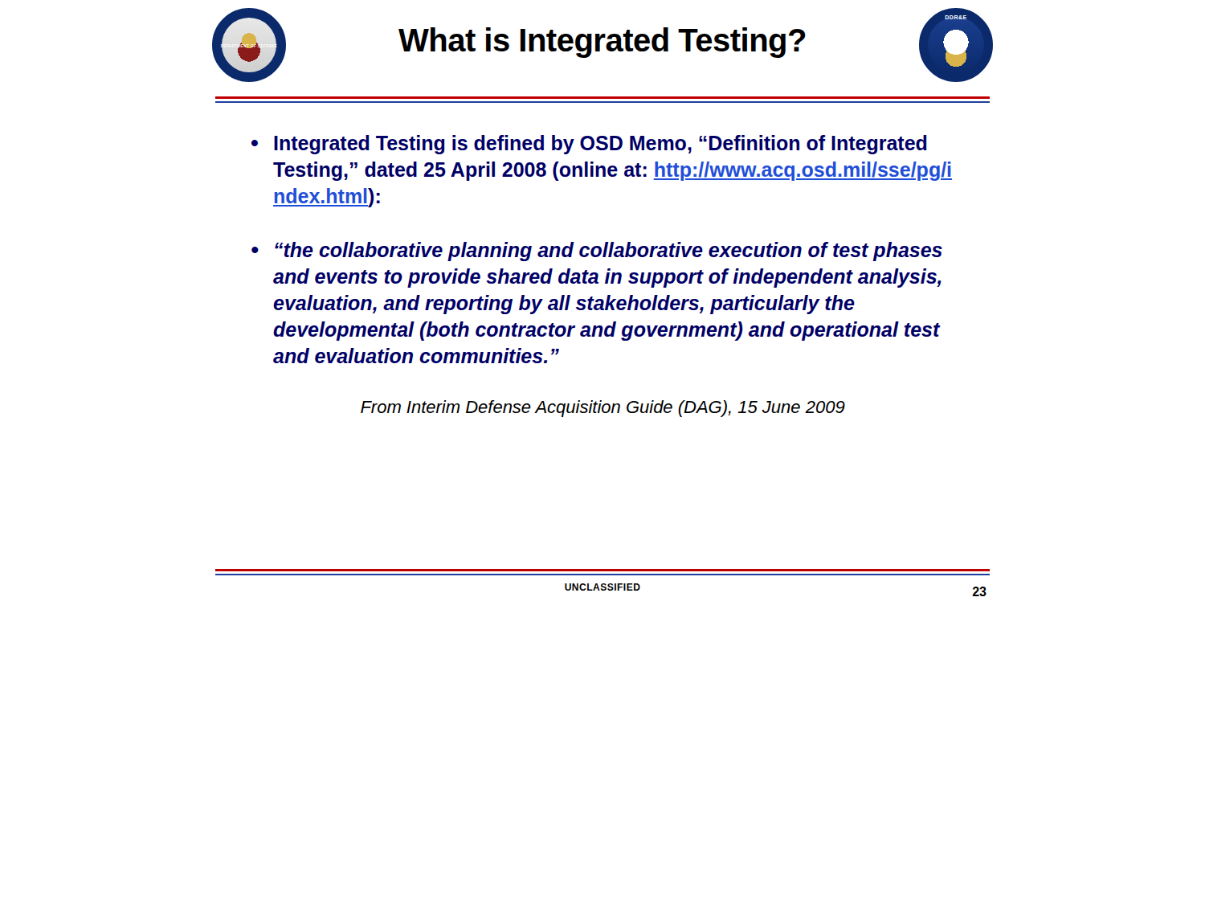What is Integrated Testing?
Integrated Testing is defined by OSD Memo, “Definition of Integrated Testing,” dated 25 April 2008 (online at: http://www.acq.osd.mil/sse/pg/index.html):
“the collaborative planning and collaborative execution of test phases and events to provide shared data in support of independent analysis, evaluation, and reporting by all stakeholders, particularly the developmental (both contractor and government) and operational test and evaluation communities.”
From Interim Defense Acquisition Guide (DAG), 15 June 2009
UNCLASSIFIED
23